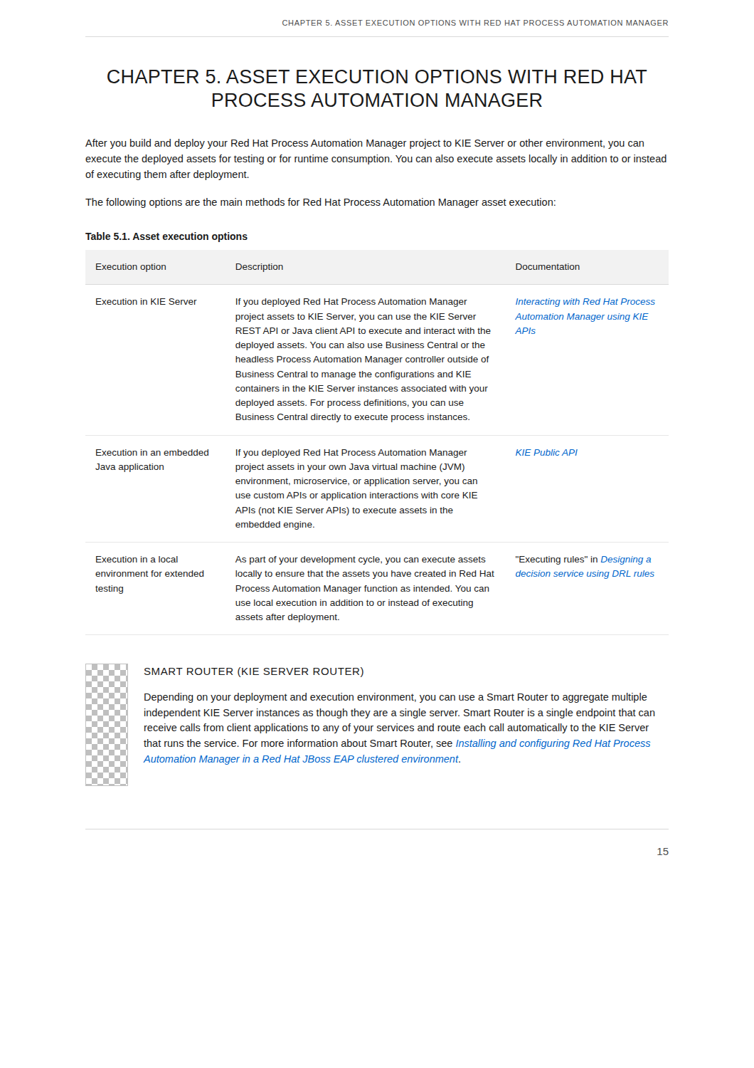CHAPTER 5. ASSET EXECUTION OPTIONS WITH RED HAT PROCESS AUTOMATION MANAGER
CHAPTER 5. ASSET EXECUTION OPTIONS WITH RED HAT
PROCESS AUTOMATION MANAGER
After you build and deploy your Red Hat Process Automation Manager project to KIE Server or other environment, you can execute the deployed assets for testing or for runtime consumption. You can also execute assets locally in addition to or instead of executing them after deployment.
The following options are the main methods for Red Hat Process Automation Manager asset execution:
Table 5.1. Asset execution options
| Execution option | Description | Documentation |
| --- | --- | --- |
| Execution in KIE Server | If you deployed Red Hat Process Automation Manager project assets to KIE Server, you can use the KIE Server REST API or Java client API to execute and interact with the deployed assets. You can also use Business Central or the headless Process Automation Manager controller outside of Business Central to manage the configurations and KIE containers in the KIE Server instances associated with your deployed assets. For process definitions, you can use Business Central directly to execute process instances. | Interacting with Red Hat Process Automation Manager using KIE APIs |
| Execution in an embedded Java application | If you deployed Red Hat Process Automation Manager project assets in your own Java virtual machine (JVM) environment, microservice, or application server, you can use custom APIs or application interactions with core KIE APIs (not KIE Server APIs) to execute assets in the embedded engine. | KIE Public API |
| Execution in a local environment for extended testing | As part of your development cycle, you can execute assets locally to ensure that the assets you have created in Red Hat Process Automation Manager function as intended. You can use local execution in addition to or instead of executing assets after deployment. | "Executing rules" in Designing a decision service using DRL rules |
Smart Router (KIE Server Router)
Depending on your deployment and execution environment, you can use a Smart Router to aggregate multiple independent KIE Server instances as though they are a single server. Smart Router is a single endpoint that can receive calls from client applications to any of your services and route each call automatically to the KIE Server that runs the service. For more information about Smart Router, see Installing and configuring Red Hat Process Automation Manager in a Red Hat JBoss EAP clustered environment.
15